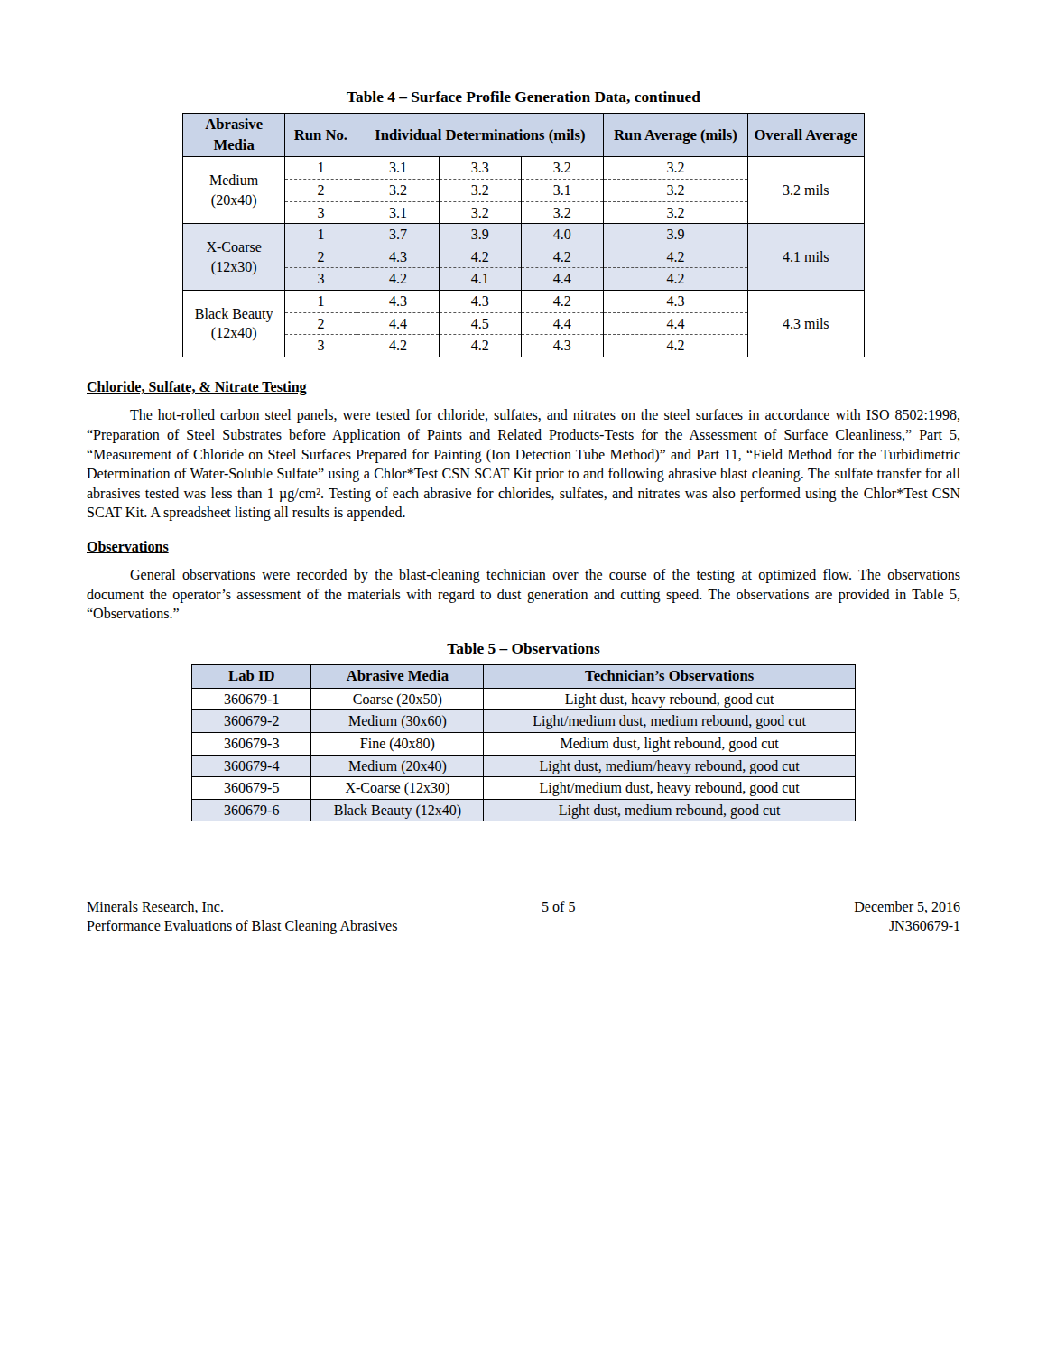Table 4 – Surface Profile Generation Data, continued
| Abrasive Media | Run No. | Individual Determinations (mils) | Run Average (mils) | Overall Average |
| --- | --- | --- | --- | --- |
| Medium (20x40) | 1 | 3.1 | 3.3 | 3.2 | 3.2 | 3.2 mils |
| 2 | 3.2 | 3.2 | 3.1 | 3.2 |
| 3 | 3.1 | 3.2 | 3.2 | 3.2 |
| X-Coarse (12x30) | 1 | 3.7 | 3.9 | 4.0 | 3.9 | 4.1 mils |
| 2 | 4.3 | 4.2 | 4.2 | 4.2 |
| 3 | 4.2 | 4.1 | 4.4 | 4.2 |
| Black Beauty (12x40) | 1 | 4.3 | 4.3 | 4.2 | 4.3 | 4.3 mils |
| 2 | 4.4 | 4.5 | 4.4 | 4.4 |
| 3 | 4.2 | 4.2 | 4.3 | 4.2 |
Chloride, Sulfate, & Nitrate Testing
The hot-rolled carbon steel panels, were tested for chloride, sulfates, and nitrates on the steel surfaces in accordance with ISO 8502:1998, “Preparation of Steel Substrates before Application of Paints and Related Products-Tests for the Assessment of Surface Cleanliness,” Part 5, “Measurement of Chloride on Steel Surfaces Prepared for Painting (Ion Detection Tube Method)” and Part 11, “Field Method for the Turbidimetric Determination of Water-Soluble Sulfate” using a Chlor*Test CSN SCAT Kit prior to and following abrasive blast cleaning. The sulfate transfer for all abrasives tested was less than 1 µg/cm². Testing of each abrasive for chlorides, sulfates, and nitrates was also performed using the Chlor*Test CSN SCAT Kit. A spreadsheet listing all results is appended.
Observations
General observations were recorded by the blast-cleaning technician over the course of the testing at optimized flow. The observations document the operator’s assessment of the materials with regard to dust generation and cutting speed. The observations are provided in Table 5, “Observations.”
Table 5 – Observations
| Lab ID | Abrasive Media | Technician’s Observations |
| --- | --- | --- |
| 360679-1 | Coarse (20x50) | Light dust, heavy rebound, good cut |
| 360679-2 | Medium (30x60) | Light/medium dust, medium rebound, good cut |
| 360679-3 | Fine (40x80) | Medium dust, light rebound, good cut |
| 360679-4 | Medium (20x40) | Light dust, medium/heavy rebound, good cut |
| 360679-5 | X-Coarse (12x30) | Light/medium dust, heavy rebound, good cut |
| 360679-6 | Black Beauty (12x40) | Light dust, medium rebound, good cut |
| Minerals Research, Inc. | 5 of 5 | December 5, 2016 |
| Performance Evaluations of Blast Cleaning Abrasives | | JN360679-1 |